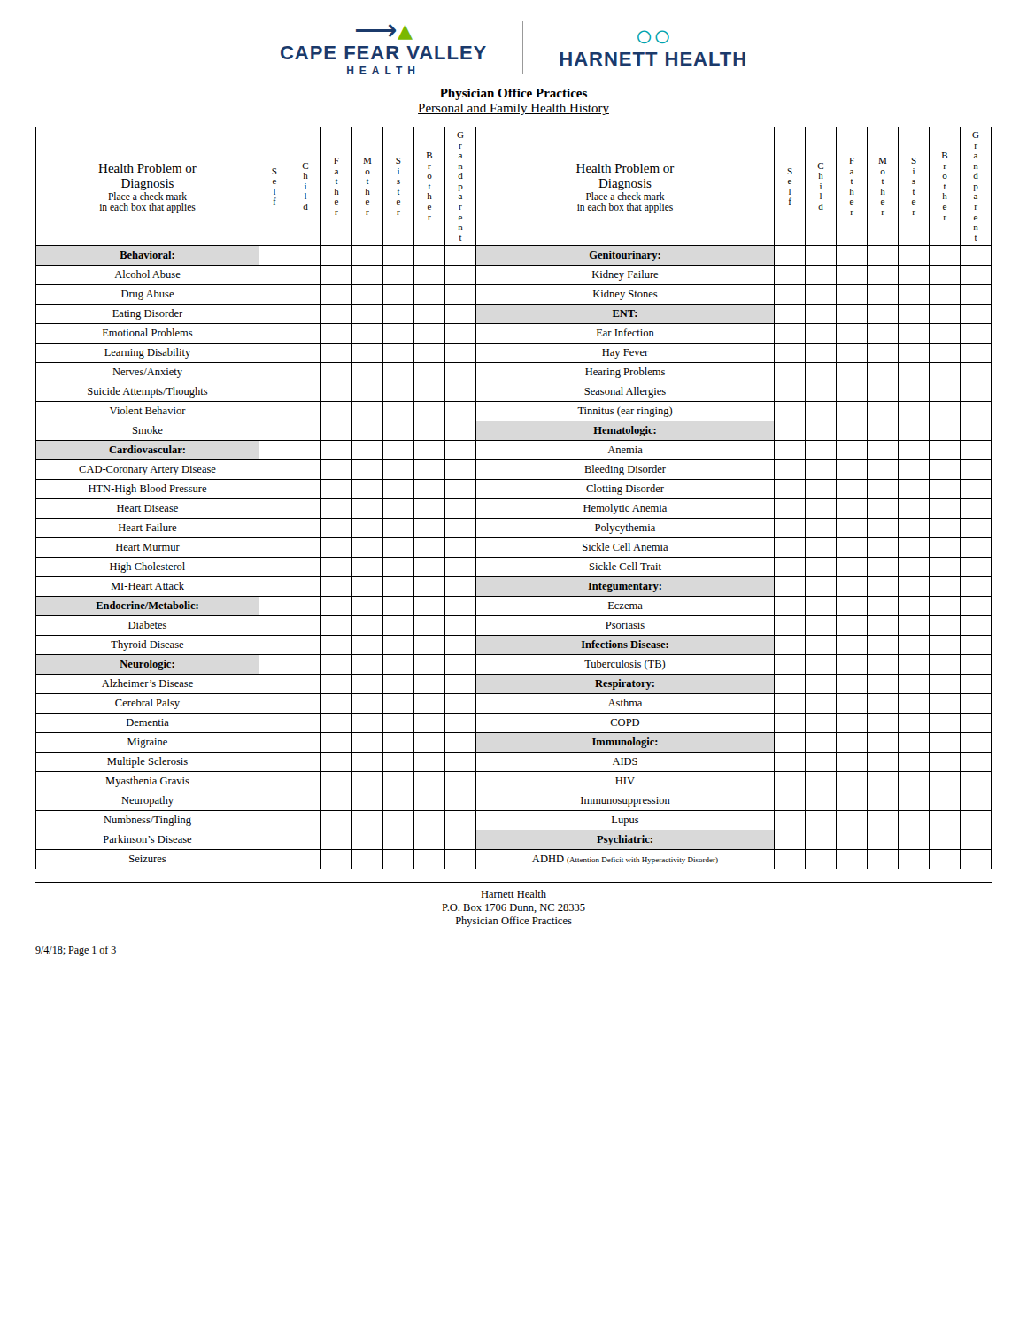⟶▴
CAPE FEAR VALLEY
HEALTH
○○
HARNETT HEALTH
Physician Office Practices
Personal and Family Health History
| Health Problem or Diagnosis Place a check mark in each box that applies | S e l f | C h i l d | F a t h e r | M o t h e r | S i s t e r | B r o t h e r | G r a n d p a r e n t | Health Problem or Diagnosis Place a check mark in each box that applies | S e l f | C h i l d | F a t h e r | M o t h e r | S i s t e r | B r o t h e r | G r a n d p a r e n t |
| Behavioral: | | | | | | | | Genitourinary: | | | | | | | |
| Alcohol Abuse | | | | | | | | Kidney Failure | | | | | | | |
| Drug Abuse | | | | | | | | Kidney Stones | | | | | | | |
| Eating Disorder | | | | | | | | ENT: | | | | | | | |
| Emotional Problems | | | | | | | | Ear Infection | | | | | | | |
| Learning Disability | | | | | | | | Hay Fever | | | | | | | |
| Nerves/Anxiety | | | | | | | | Hearing Problems | | | | | | | |
| Suicide Attempts/Thoughts | | | | | | | | Seasonal Allergies | | | | | | | |
| Violent Behavior | | | | | | | | Tinnitus (ear ringing) | | | | | | | |
| Smoke | | | | | | | | Hematologic: | | | | | | | |
| Cardiovascular: | | | | | | | | Anemia | | | | | | | |
| CAD-Coronary Artery Disease | | | | | | | | Bleeding Disorder | | | | | | | |
| HTN-High Blood Pressure | | | | | | | | Clotting Disorder | | | | | | | |
| Heart Disease | | | | | | | | Hemolytic Anemia | | | | | | | |
| Heart Failure | | | | | | | | Polycythemia | | | | | | | |
| Heart Murmur | | | | | | | | Sickle Cell Anemia | | | | | | | |
| High Cholesterol | | | | | | | | Sickle Cell Trait | | | | | | | |
| MI-Heart Attack | | | | | | | | Integumentary: | | | | | | | |
| Endocrine/Metabolic: | | | | | | | | Eczema | | | | | | | |
| Diabetes | | | | | | | | Psoriasis | | | | | | | |
| Thyroid Disease | | | | | | | | Infections Disease: | | | | | | | |
| Neurologic: | | | | | | | | Tuberculosis (TB) | | | | | | | |
| Alzheimer’s Disease | | | | | | | | Respiratory: | | | | | | | |
| Cerebral Palsy | | | | | | | | Asthma | | | | | | | |
| Dementia | | | | | | | | COPD | | | | | | | |
| Migraine | | | | | | | | Immunologic: | | | | | | | |
| Multiple Sclerosis | | | | | | | | AIDS | | | | | | | |
| Myasthenia Gravis | | | | | | | | HIV | | | | | | | |
| Neuropathy | | | | | | | | Immunosuppression | | | | | | | |
| Numbness/Tingling | | | | | | | | Lupus | | | | | | | |
| Parkinson’s Disease | | | | | | | | Psychiatric: | | | | | | | |
| Seizures | | | | | | | | ADHD (Attention Deficit with Hyperactivity Disorder) | | | | | | | |
Harnett Health
P.O. Box 1706 Dunn, NC 28335
Physician Office Practices
9/4/18; Page 1 of 3